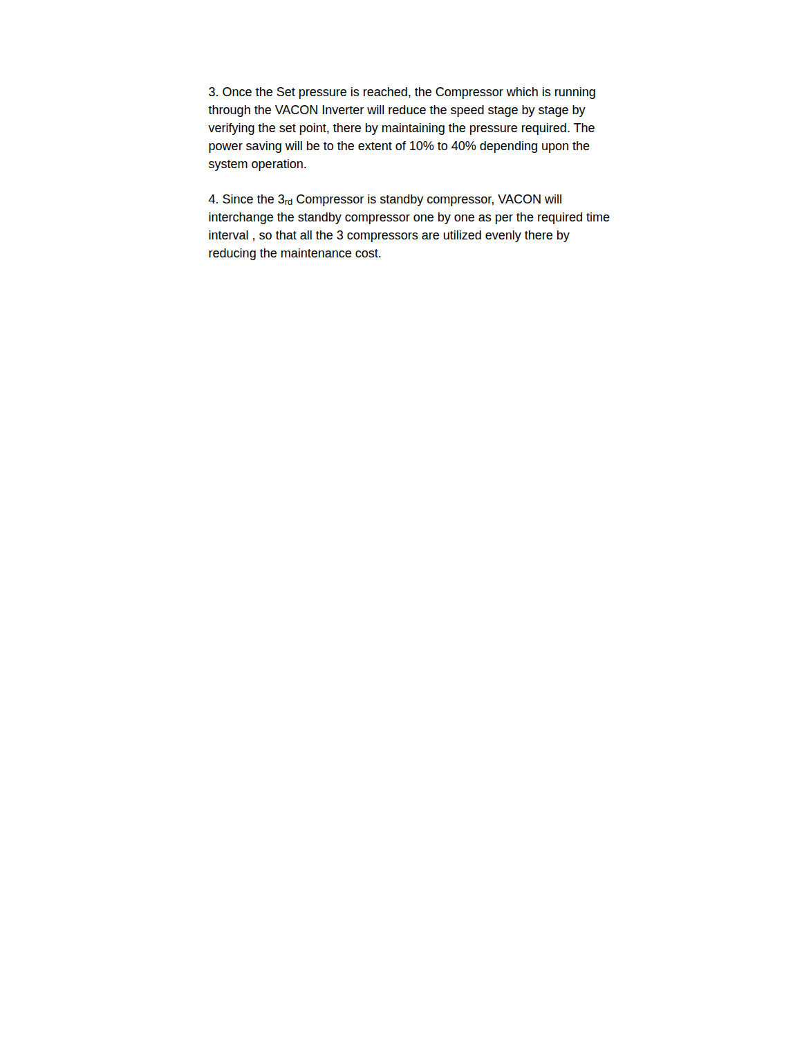3. Once the Set pressure is reached, the Compressor which is running through the VACON Inverter will reduce the speed stage by stage by verifying the set point, there by maintaining the pressure required. The power saving will be to the extent of 10% to 40% depending upon the system operation.
4. Since the 3rd Compressor is standby compressor, VACON will interchange the standby compressor one by one as per the required time interval , so that all the 3 compressors are utilized evenly there by reducing the maintenance cost.